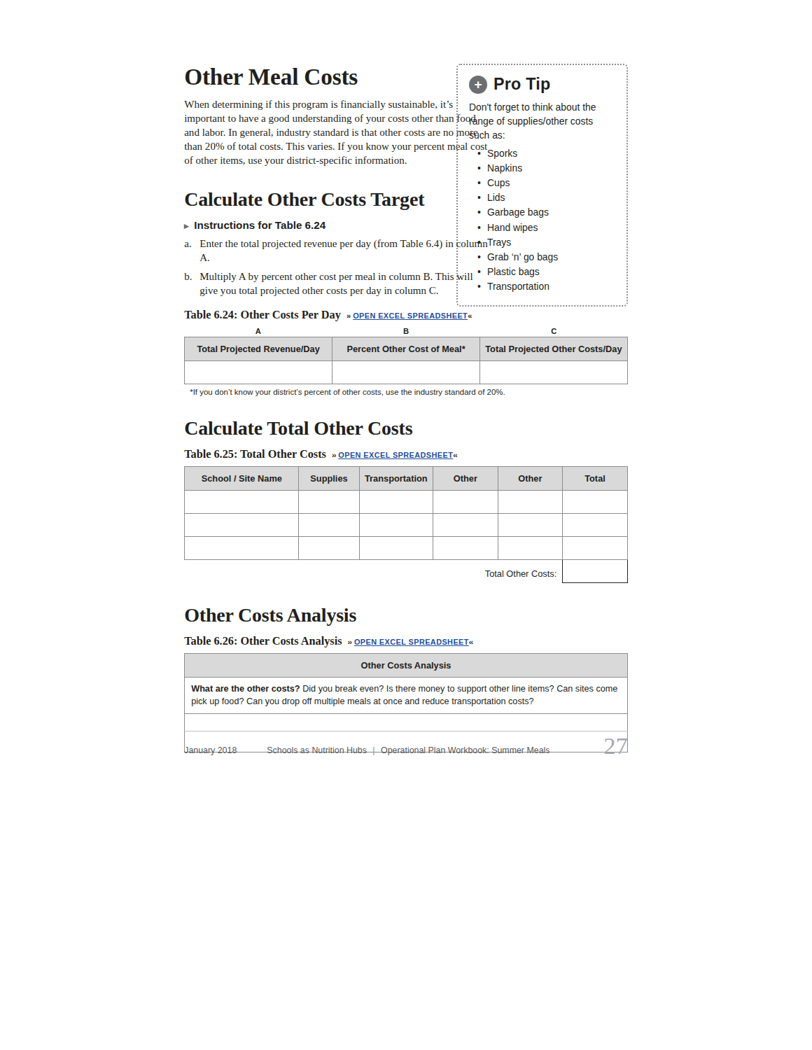+
Pro Tip
Don't forget to think about the range of supplies/other costs such as:
Sporks
Napkins
Cups
Lids
Garbage bags
Hand wipes
Trays
Grab ‘n’ go bags
Plastic bags
Transportation
Other Meal Costs
When determining if this program is financially sustainable, it’s important to have a good understanding of your costs other than food and labor. In general, industry standard is that other costs are no more than 20% of total costs. This varies. If you know your percent meal cost of other items, use your district-specific information.
Calculate Other Costs Target
▸ Instructions for Table 6.24
Enter the total projected revenue per day (from Table 6.4) in column A.
Multiply A by percent other cost per meal in column B. This will give you total projected other costs per day in column C.
Table 6.24: Other Costs Per Day ››OPEN EXCEL SPREADSHEET‹‹
ABC
| Total Projected Revenue/Day | Percent Other Cost of Meal* | Total Projected Other Costs/Day |
| --- | --- | --- |
*If you don’t know your district’s percent of other costs, use the industry standard of 20%.
Calculate Total Other Costs
Table 6.25: Total Other Costs ››OPEN EXCEL SPREADSHEET‹‹
| School / Site Name | Supplies | Transportation | Other | Other | Total |
| --- | --- | --- | --- | --- | --- |
| Total Other Costs: | |
Other Costs Analysis
Table 6.26: Other Costs Analysis ››OPEN EXCEL SPREADSHEET‹‹
| Other Costs Analysis |
| --- |
| What are the other costs? Did you break even? Is there money to support other line items? Can sites come pick up food? Can you drop off multiple meals at once and reduce transportation costs? |
January 2018
Schools as Nutrition Hubs | Operational Plan Workbook: Summer Meals
27